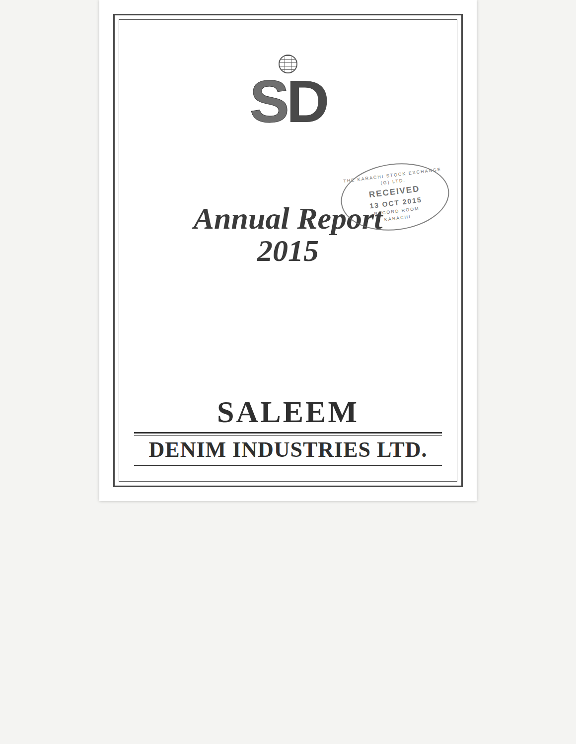SD
THE KARACHI STOCK EXCHANGE (G) LTD.
RECEIVED
13 OCT 2015
RECORD ROOM
KARACHI
Annual Report 2015
SALEEM
DENIM INDUSTRIES LTD.